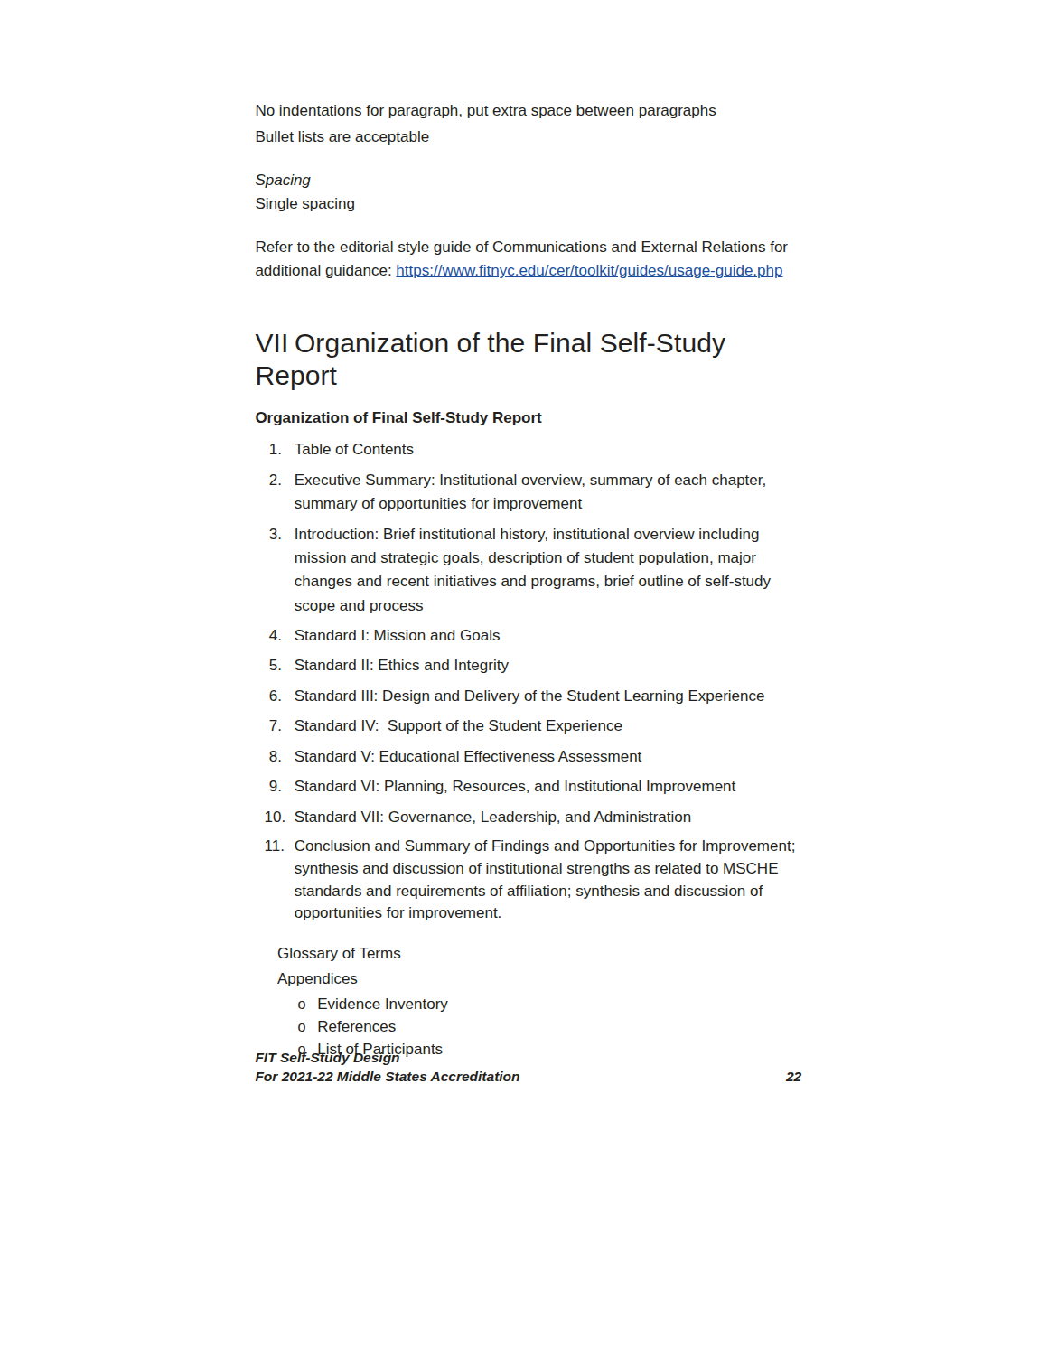No indentations for paragraph, put extra space between paragraphs
Bullet lists are acceptable
Spacing
Single spacing
Refer to the editorial style guide of Communications and External Relations for additional guidance: https://www.fitnyc.edu/cer/toolkit/guides/usage-guide.php
VIIOrganization of the Final Self-Study Report
Organization of Final Self-Study Report
Table of Contents
Executive Summary: Institutional overview, summary of each chapter, summary of opportunities for improvement
Introduction: Brief institutional history, institutional overview including mission and strategic goals, description of student population, major changes and recent initiatives and programs, brief outline of self-study scope and process
Standard I: Mission and Goals
Standard II: Ethics and Integrity
Standard III: Design and Delivery of the Student Learning Experience
Standard IV: Support of the Student Experience
Standard V: Educational Effectiveness Assessment
Standard VI: Planning, Resources, and Institutional Improvement
Standard VII: Governance, Leadership, and Administration
Conclusion and Summary of Findings and Opportunities for Improvement; synthesis and discussion of institutional strengths as related to MSCHE standards and requirements of affiliation; synthesis and discussion of opportunities for improvement.
Glossary of Terms
Appendices
Evidence Inventory
References
List of Participants
FIT Self-Study Design
For 2021-22 Middle States Accreditation 22